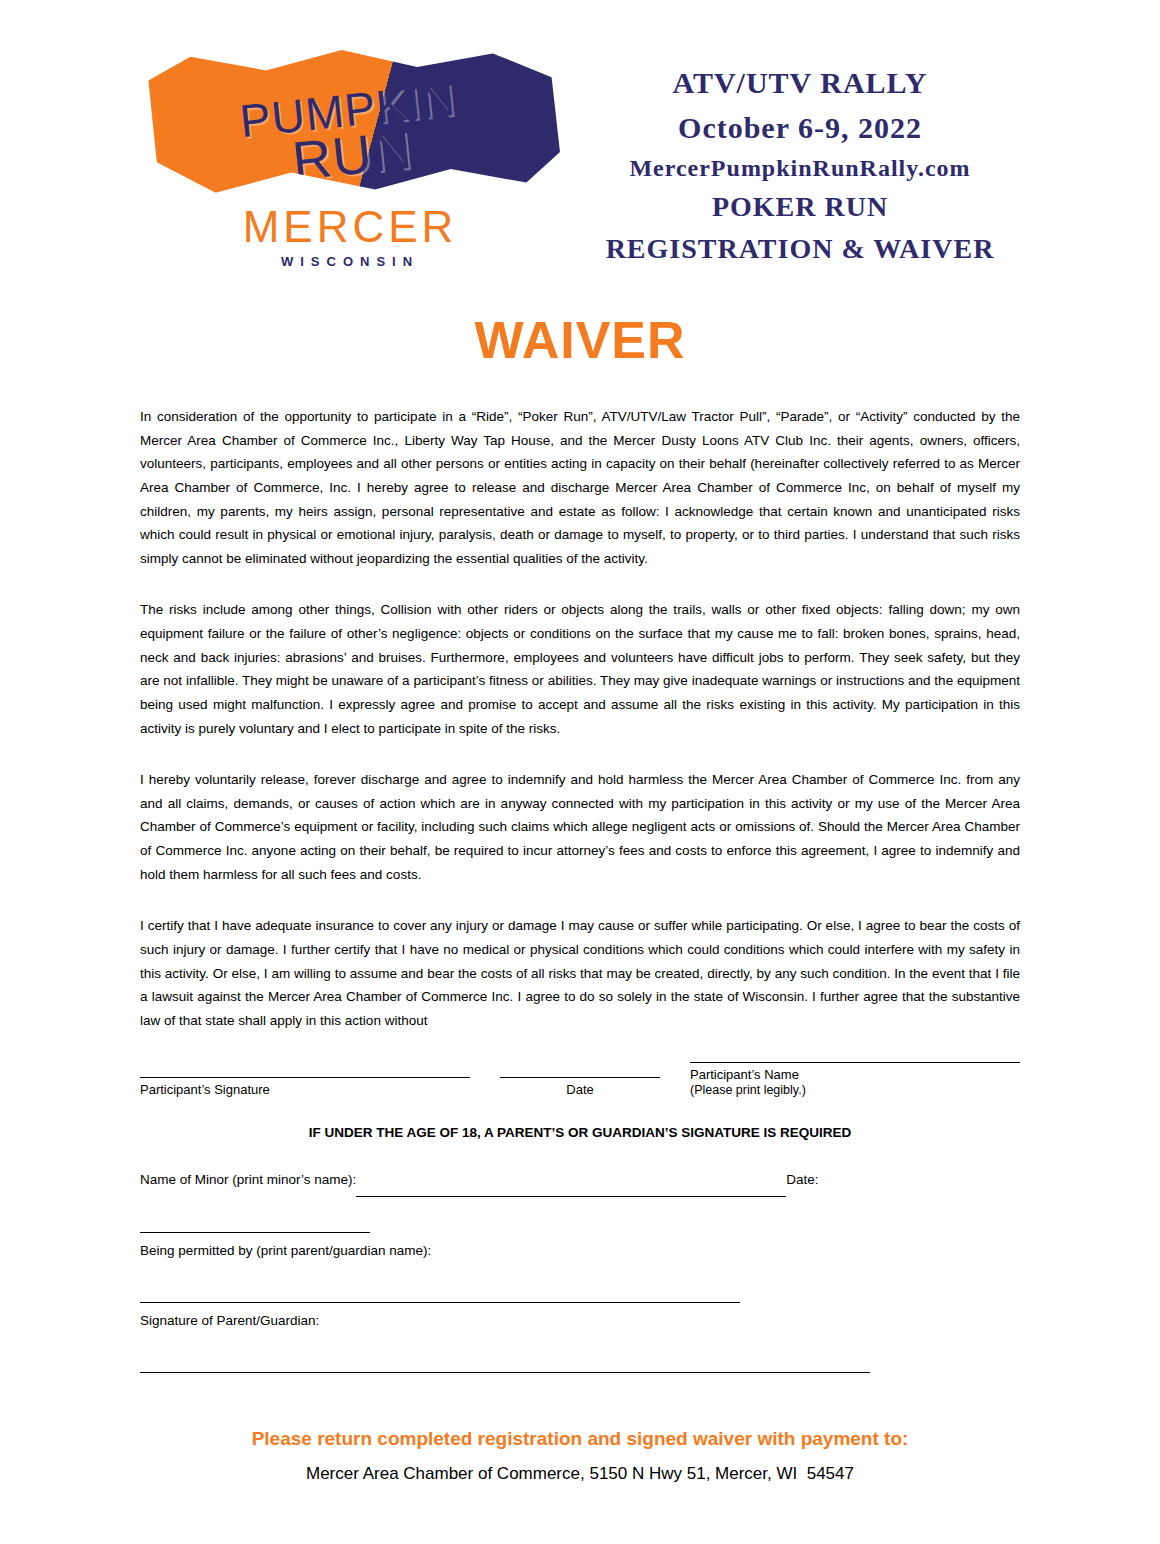PUMPKINRUN
MERCER
WISCONSIN
ATV/UTV RALLY
October 6-9, 2022
MercerPumpkinRunRally.com
POKER RUN
REGISTRATION & WAIVER
WAIVER
In consideration of the opportunity to participate in a “Ride”, “Poker Run”, ATV/UTV/Law Tractor Pull”, “Parade”, or “Activity” conducted by the Mercer Area Chamber of Commerce Inc., Liberty Way Tap House, and the Mercer Dusty Loons ATV Club Inc. their agents, owners, officers, volunteers, participants, employees and all other persons or entities acting in capacity on their behalf (hereinafter collectively referred to as Mercer Area Chamber of Commerce, Inc. I hereby agree to release and discharge Mercer Area Chamber of Commerce Inc, on behalf of myself my children, my parents, my heirs assign, personal representative and estate as follow: I acknowledge that certain known and unanticipated risks which could result in physical or emotional injury, paralysis, death or damage to myself, to property, or to third parties. I understand that such risks simply cannot be eliminated without jeopardizing the essential qualities of the activity.
The risks include among other things, Collision with other riders or objects along the trails, walls or other fixed objects: falling down; my own equipment failure or the failure of other’s negligence: objects or conditions on the surface that my cause me to fall: broken bones, sprains, head, neck and back injuries: abrasions’ and bruises. Furthermore, employees and volunteers have difficult jobs to perform. They seek safety, but they are not infallible. They might be unaware of a participant’s fitness or abilities. They may give inadequate warnings or instructions and the equipment being used might malfunction. I expressly agree and promise to accept and assume all the risks existing in this activity. My participation in this activity is purely voluntary and I elect to participate in spite of the risks.
I hereby voluntarily release, forever discharge and agree to indemnify and hold harmless the Mercer Area Chamber of Commerce Inc. from any and all claims, demands, or causes of action which are in anyway connected with my participation in this activity or my use of the Mercer Area Chamber of Commerce’s equipment or facility, including such claims which allege negligent acts or omissions of. Should the Mercer Area Chamber of Commerce Inc. anyone acting on their behalf, be required to incur attorney’s fees and costs to enforce this agreement, I agree to indemnify and hold them harmless for all such fees and costs.
I certify that I have adequate insurance to cover any injury or damage I may cause or suffer while participating. Or else, I agree to bear the costs of such injury or damage. I further certify that I have no medical or physical conditions which could conditions which could interfere with my safety in this activity. Or else, I am willing to assume and bear the costs of all risks that may be created, directly, by any such condition. In the event that I file a lawsuit against the Mercer Area Chamber of Commerce Inc. I agree to do so solely in the state of Wisconsin. I further agree that the substantive law of that state shall apply in this action without
Participant’s Signature
Date
Participant’s Name
(Please print legibly.)
IF UNDER THE AGE OF 18, A PARENT’S OR GUARDIAN’S SIGNATURE IS REQUIRED
Name of Minor (print minor’s name): Date:
Being permitted by (print parent/guardian name):
Signature of Parent/Guardian:
Please return completed registration and signed waiver with payment to:
Mercer Area Chamber of Commerce, 5150 N Hwy 51, Mercer, WI 54547